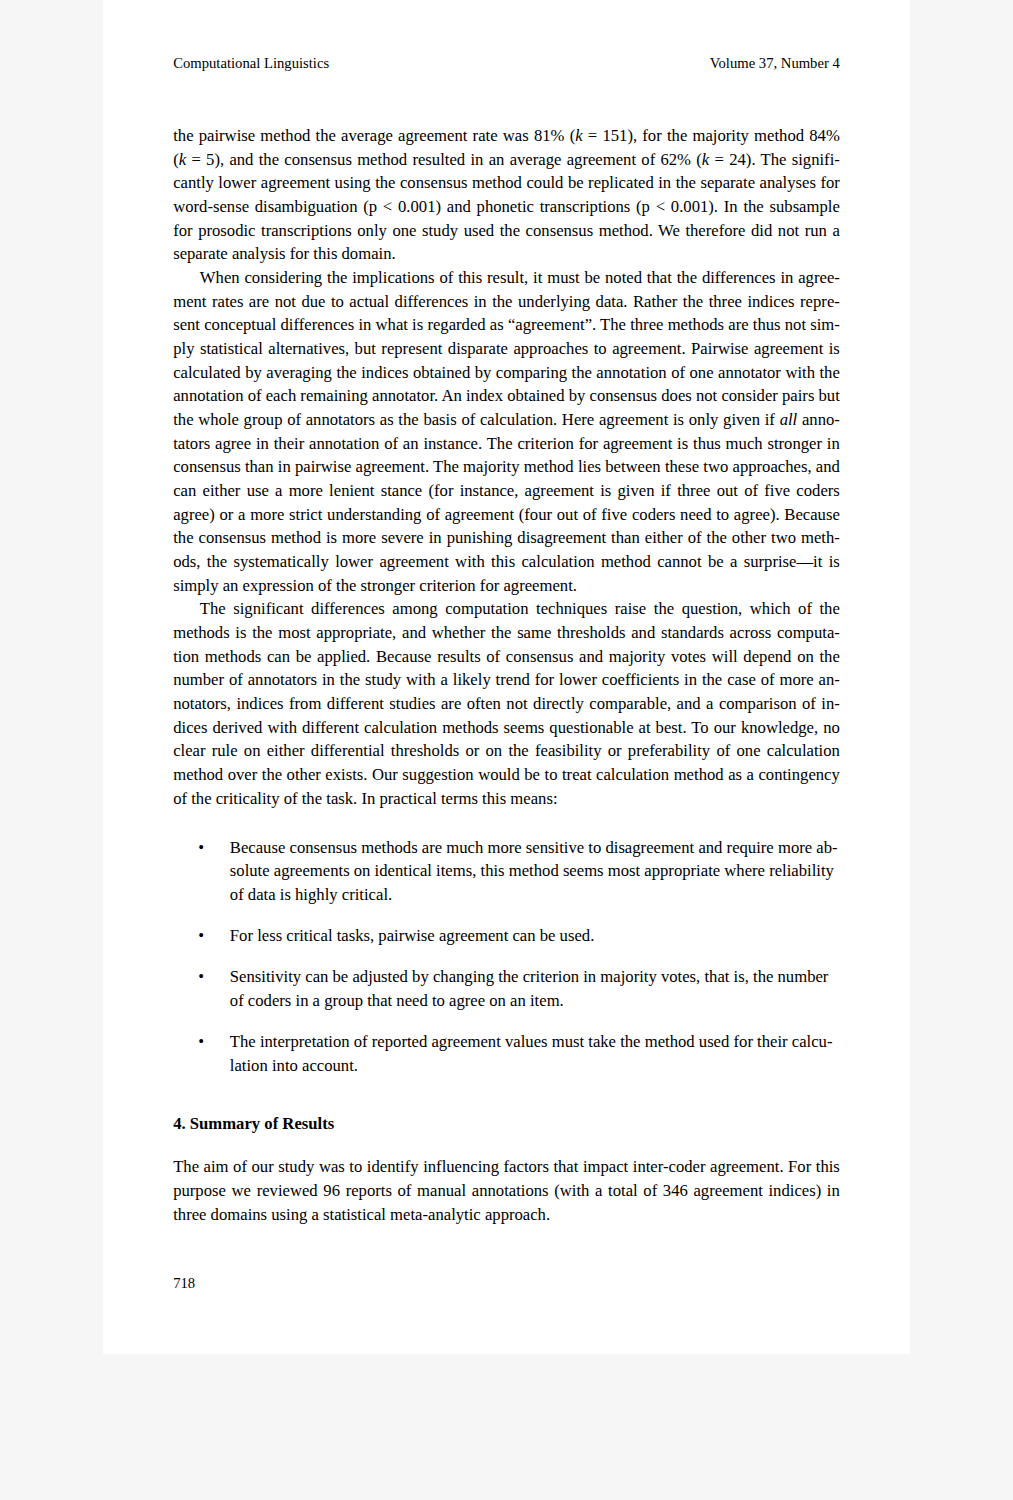Computational Linguistics Volume 37, Number 4
the pairwise method the average agreement rate was 81% (k = 151), for the majority method 84% (k = 5), and the consensus method resulted in an average agreement of 62% (k = 24). The significantly lower agreement using the consensus method could be replicated in the separate analyses for word-sense disambiguation (p < 0.001) and phonetic transcriptions (p < 0.001). In the subsample for prosodic transcriptions only one study used the consensus method. We therefore did not run a separate analysis for this domain.
When considering the implications of this result, it must be noted that the differences in agreement rates are not due to actual differences in the underlying data. Rather the three indices represent conceptual differences in what is regarded as “agreement”. The three methods are thus not simply statistical alternatives, but represent disparate approaches to agreement. Pairwise agreement is calculated by averaging the indices obtained by comparing the annotation of one annotator with the annotation of each remaining annotator. An index obtained by consensus does not consider pairs but the whole group of annotators as the basis of calculation. Here agreement is only given if all annotators agree in their annotation of an instance. The criterion for agreement is thus much stronger in consensus than in pairwise agreement. The majority method lies between these two approaches, and can either use a more lenient stance (for instance, agreement is given if three out of five coders agree) or a more strict understanding of agreement (four out of five coders need to agree). Because the consensus method is more severe in punishing disagreement than either of the other two methods, the systematically lower agreement with this calculation method cannot be a surprise—it is simply an expression of the stronger criterion for agreement.
The significant differences among computation techniques raise the question, which of the methods is the most appropriate, and whether the same thresholds and standards across computation methods can be applied. Because results of consensus and majority votes will depend on the number of annotators in the study with a likely trend for lower coefficients in the case of more annotators, indices from different studies are often not directly comparable, and a comparison of indices derived with different calculation methods seems questionable at best. To our knowledge, no clear rule on either differential thresholds or on the feasibility or preferability of one calculation method over the other exists. Our suggestion would be to treat calculation method as a contingency of the criticality of the task. In practical terms this means:
Because consensus methods are much more sensitive to disagreement and require more absolute agreements on identical items, this method seems most appropriate where reliability of data is highly critical.
For less critical tasks, pairwise agreement can be used.
Sensitivity can be adjusted by changing the criterion in majority votes, that is, the number of coders in a group that need to agree on an item.
The interpretation of reported agreement values must take the method used for their calculation into account.
4. Summary of Results
The aim of our study was to identify influencing factors that impact inter-coder agreement. For this purpose we reviewed 96 reports of manual annotations (with a total of 346 agreement indices) in three domains using a statistical meta-analytic approach.
718